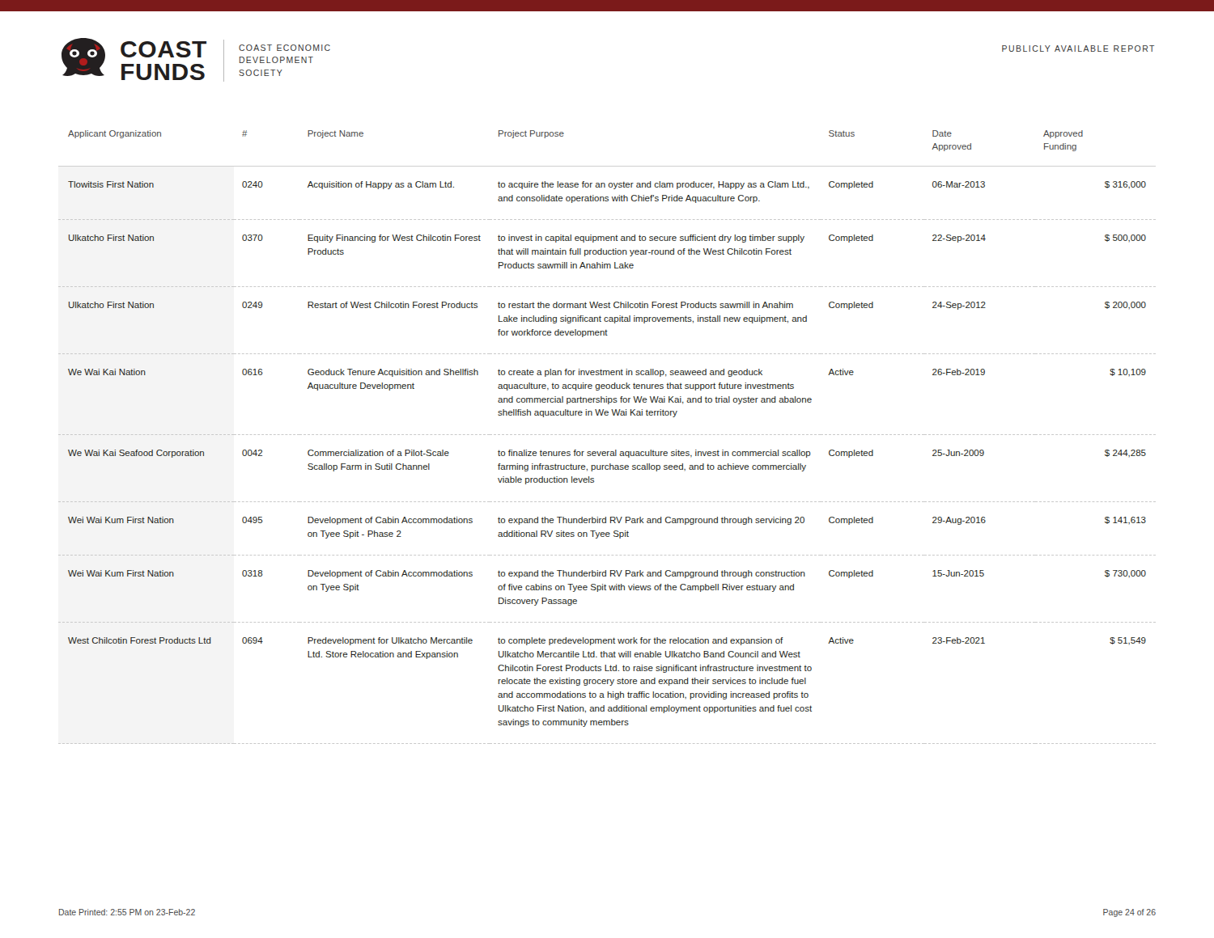COAST FUNDS
COAST ECONOMIC
DEVELOPMENT
SOCIETY
PUBLICLY AVAILABLE REPORT
| Applicant Organization | # | Project Name | Project Purpose | Status | Date Approved | Approved Funding |
| --- | --- | --- | --- | --- | --- | --- |
| Tlowitsis First Nation | 0240 | Acquisition of Happy as a Clam Ltd. | to acquire the lease for an oyster and clam producer, Happy as a Clam Ltd., and consolidate operations with Chief's Pride Aquaculture Corp. | Completed | 06-Mar-2013 | $ 316,000 |
| Ulkatcho First Nation | 0370 | Equity Financing for West Chilcotin Forest Products | to invest in capital equipment and to secure sufficient dry log timber supply that will maintain full production year-round of the West Chilcotin Forest Products sawmill in Anahim Lake | Completed | 22-Sep-2014 | $ 500,000 |
| Ulkatcho First Nation | 0249 | Restart of West Chilcotin Forest Products | to restart the dormant West Chilcotin Forest Products sawmill in Anahim Lake including significant capital improvements, install new equipment, and for workforce development | Completed | 24-Sep-2012 | $ 200,000 |
| We Wai Kai Nation | 0616 | Geoduck Tenure Acquisition and Shellfish Aquaculture Development | to create a plan for investment in scallop, seaweed and geoduck aquaculture, to acquire geoduck tenures that support future investments and commercial partnerships for We Wai Kai, and to trial oyster and abalone shellfish aquaculture in We Wai Kai territory | Active | 26-Feb-2019 | $ 10,109 |
| We Wai Kai Seafood Corporation | 0042 | Commercialization of a Pilot-Scale Scallop Farm in Sutil Channel | to finalize tenures for several aquaculture sites, invest in commercial scallop farming infrastructure, purchase scallop seed, and to achieve commercially viable production levels | Completed | 25-Jun-2009 | $ 244,285 |
| Wei Wai Kum First Nation | 0495 | Development of Cabin Accommodations on Tyee Spit - Phase 2 | to expand the Thunderbird RV Park and Campground through servicing 20 additional RV sites on Tyee Spit | Completed | 29-Aug-2016 | $ 141,613 |
| Wei Wai Kum First Nation | 0318 | Development of Cabin Accommodations on Tyee Spit | to expand the Thunderbird RV Park and Campground through construction of five cabins on Tyee Spit with views of the Campbell River estuary and Discovery Passage | Completed | 15-Jun-2015 | $ 730,000 |
| West Chilcotin Forest Products Ltd | 0694 | Predevelopment for Ulkatcho Mercantile Ltd. Store Relocation and Expansion | to complete predevelopment work for the relocation and expansion of Ulkatcho Mercantile Ltd. that will enable Ulkatcho Band Council and West Chilcotin Forest Products Ltd. to raise significant infrastructure investment to relocate the existing grocery store and expand their services to include fuel and accommodations to a high traffic location, providing increased profits to Ulkatcho First Nation, and additional employment opportunities and fuel cost savings to community members | Active | 23-Feb-2021 | $ 51,549 |
Date Printed: 2:55 PM on 23-Feb-22
Page 24 of 26